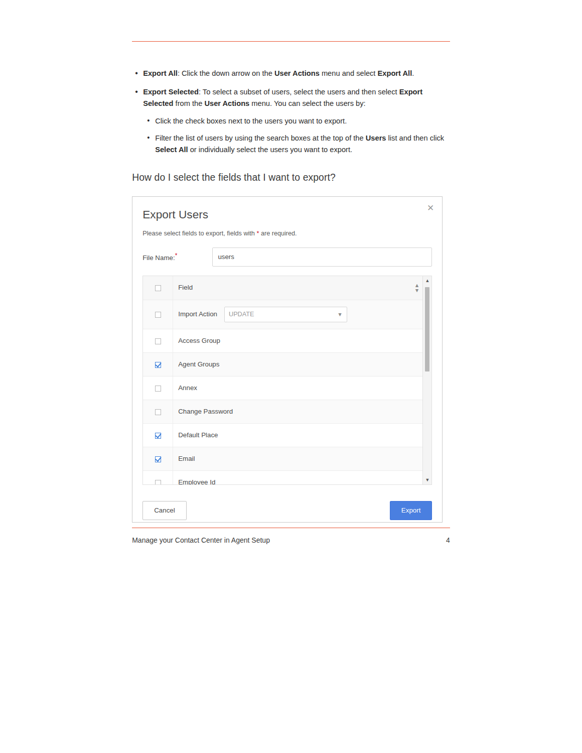Export All: Click the down arrow on the User Actions menu and select Export All.
Export Selected: To select a subset of users, select the users and then select Export Selected from the User Actions menu. You can select the users by:
Click the check boxes next to the users you want to export.
Filter the list of users by using the search boxes at the top of the Users list and then click Select All or individually select the users you want to export.
How do I select the fields that I want to export?
✕
Export Users
Please select fields to export, fields with * are required.
File Name:*
users
| | Field ▲ ▼ |
| | Import Action UPDATE ▼ |
| | Access Group |
| | Agent Groups |
| | Annex |
| | Change Password |
| | Default Place |
| | Email |
| | Employee Id |
| | Enabled |
| | Extension |
▲
▼
Cancel
Export
Manage your Contact Center in Agent Setup
4